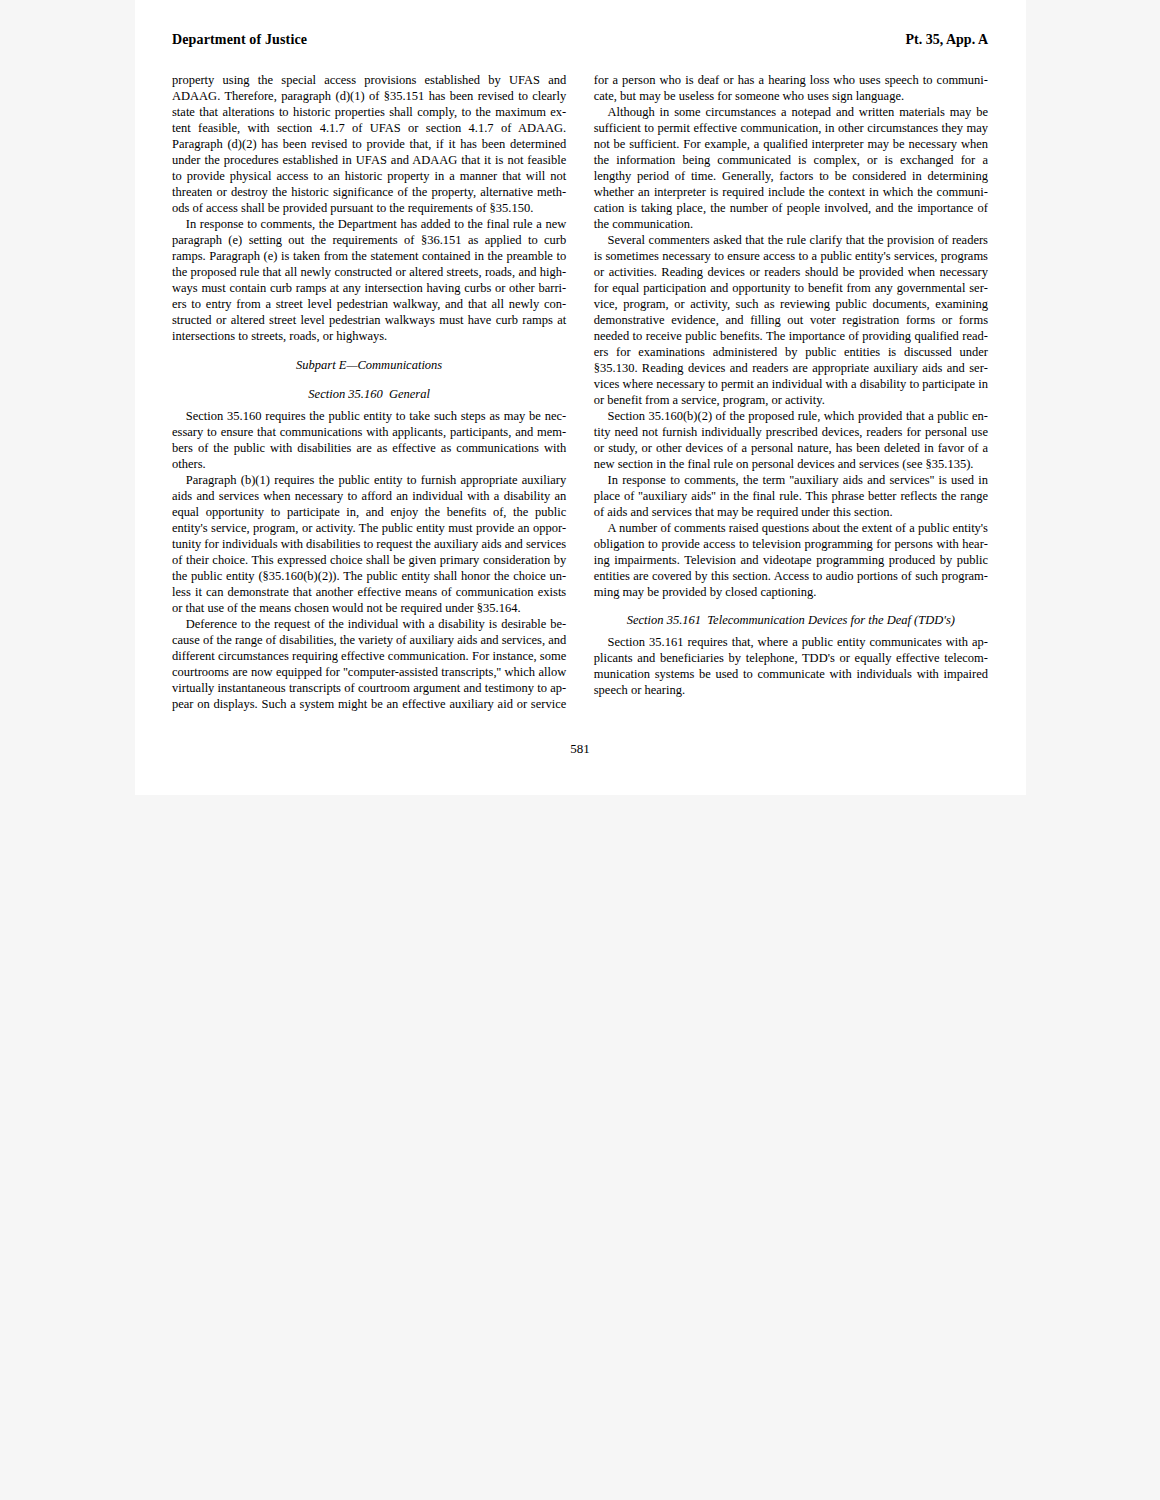Department of Justice Pt. 35, App. A
property using the special access provisions established by UFAS and ADAAG. Therefore, paragraph (d)(1) of §35.151 has been revised to clearly state that alterations to historic properties shall comply, to the maximum extent feasible, with section 4.1.7 of UFAS or section 4.1.7 of ADAAG. Paragraph (d)(2) has been revised to provide that, if it has been determined under the procedures established in UFAS and ADAAG that it is not feasible to provide physical access to an historic property in a manner that will not threaten or destroy the historic significance of the property, alternative methods of access shall be provided pursuant to the requirements of §35.150.
In response to comments, the Department has added to the final rule a new paragraph (e) setting out the requirements of §36.151 as applied to curb ramps. Paragraph (e) is taken from the statement contained in the preamble to the proposed rule that all newly constructed or altered streets, roads, and highways must contain curb ramps at any intersection having curbs or other barriers to entry from a street level pedestrian walkway, and that all newly constructed or altered street level pedestrian walkways must have curb ramps at intersections to streets, roads, or highways.
Subpart E—Communications
Section 35.160 General
Section 35.160 requires the public entity to take such steps as may be necessary to ensure that communications with applicants, participants, and members of the public with disabilities are as effective as communications with others.
Paragraph (b)(1) requires the public entity to furnish appropriate auxiliary aids and services when necessary to afford an individual with a disability an equal opportunity to participate in, and enjoy the benefits of, the public entity's service, program, or activity. The public entity must provide an opportunity for individuals with disabilities to request the auxiliary aids and services of their choice. This expressed choice shall be given primary consideration by the public entity (§35.160(b)(2)). The public entity shall honor the choice unless it can demonstrate that another effective means of communication exists or that use of the means chosen would not be required under §35.164.
Deference to the request of the individual with a disability is desirable because of the range of disabilities, the variety of auxiliary aids and services, and different circumstances requiring effective communication. For instance, some courtrooms are now equipped for ''computer-assisted transcripts,'' which allow virtually instantaneous transcripts of courtroom argument and testimony to appear on displays. Such a system might be an effective auxiliary aid or service for a person who is deaf or has a hearing loss who uses speech to communicate, but may be useless for someone who uses sign language.
Although in some circumstances a notepad and written materials may be sufficient to permit effective communication, in other circumstances they may not be sufficient. For example, a qualified interpreter may be necessary when the information being communicated is complex, or is exchanged for a lengthy period of time. Generally, factors to be considered in determining whether an interpreter is required include the context in which the communication is taking place, the number of people involved, and the importance of the communication.
Several commenters asked that the rule clarify that the provision of readers is sometimes necessary to ensure access to a public entity's services, programs or activities. Reading devices or readers should be provided when necessary for equal participation and opportunity to benefit from any governmental service, program, or activity, such as reviewing public documents, examining demonstrative evidence, and filling out voter registration forms or forms needed to receive public benefits. The importance of providing qualified readers for examinations administered by public entities is discussed under §35.130. Reading devices and readers are appropriate auxiliary aids and services where necessary to permit an individual with a disability to participate in or benefit from a service, program, or activity.
Section 35.160(b)(2) of the proposed rule, which provided that a public entity need not furnish individually prescribed devices, readers for personal use or study, or other devices of a personal nature, has been deleted in favor of a new section in the final rule on personal devices and services (see §35.135).
In response to comments, the term ''auxiliary aids and services'' is used in place of ''auxiliary aids'' in the final rule. This phrase better reflects the range of aids and services that may be required under this section.
A number of comments raised questions about the extent of a public entity's obligation to provide access to television programming for persons with hearing impairments. Television and videotape programming produced by public entities are covered by this section. Access to audio portions of such programming may be provided by closed captioning.
Section 35.161 Telecommunication Devices for the Deaf (TDD's)
Section 35.161 requires that, where a public entity communicates with applicants and beneficiaries by telephone, TDD's or equally effective telecommunication systems be used to communicate with individuals with impaired speech or hearing.
581